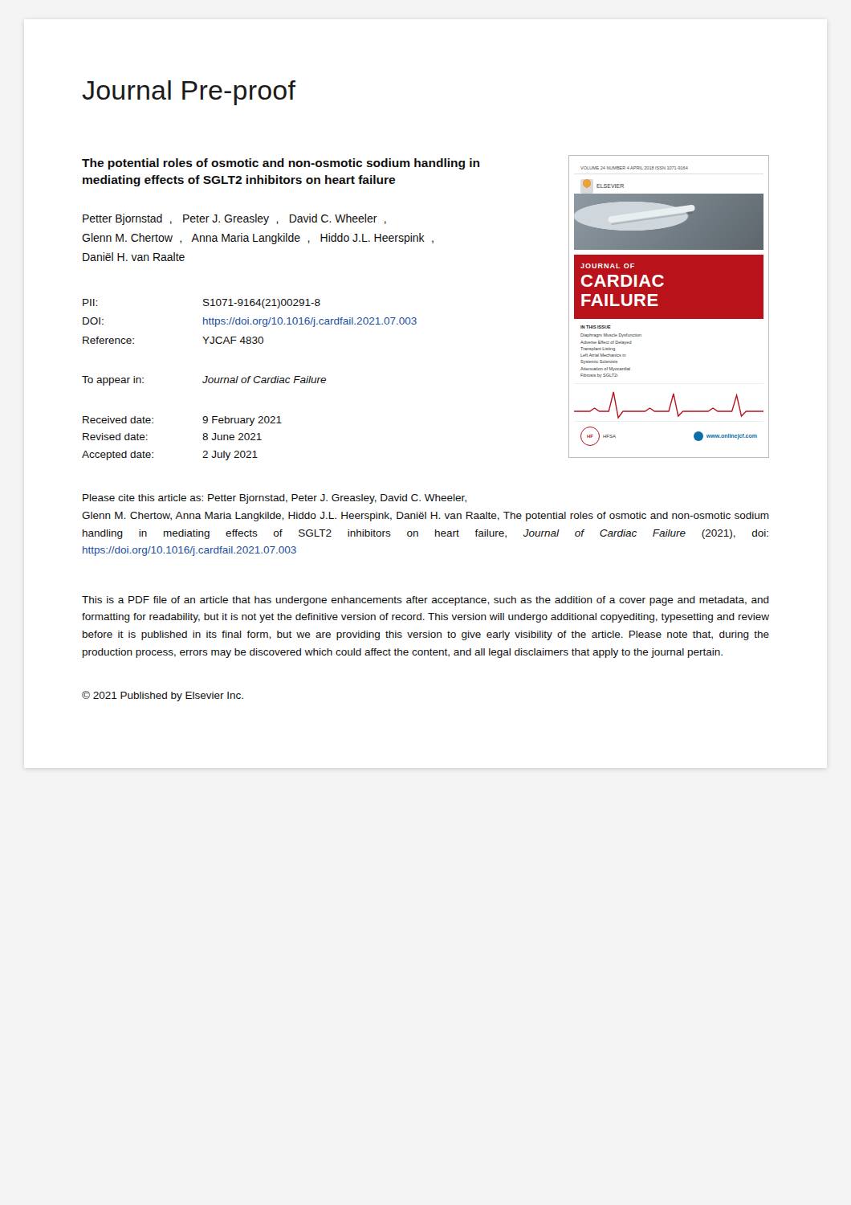Journal Pre-proof
The potential roles of osmotic and non-osmotic sodium handling in mediating effects of SGLT2 inhibitors on heart failure
Petter Bjornstad , Peter J. Greasley , David C. Wheeler ,
Glenn M. Chertow , Anna Maria Langkilde , Hiddo J.L. Heerspink ,
Daniël H. van Raalte
PII:
S1071-9164(21)00291-8
DOI:
https://doi.org/10.1016/j.cardfail.2021.07.003
Reference:
YJCAF 4830
To appear in: Journal of Cardiac Failure
Received date: 9 February 2021
Revised date: 8 June 2021
Accepted date: 2 July 2021
VOLUME 24 NUMBER 4 APRIL 2018 ISSN 1071-9164
ELSEVIER
JOURNAL OF
CARDIAC
FAILURE
IN THIS ISSUE Diaphragm Muscle Dysfunction
Adverse Effect of Delayed
Transplant Listing
Left Atrial Mechanics in
Systemic Sclerosis
Attenuation of Myocardial
Fibrosis by SGLT2i
HF HFSA
www.onlinejcf.com
Please cite this article as: Petter Bjornstad , Peter J. Greasley , David C. Wheeler ,
Glenn M. Chertow , Anna Maria Langkilde , Hiddo J.L. Heerspink , Daniël H. van Raalte , The potential roles of osmotic and non-osmotic sodium handling in mediating effects of SGLT2 inhibitors on heart failure, Journal of Cardiac Failure (2021), doi: https://doi.org/10.1016/j.cardfail.2021.07.003
This is a PDF file of an article that has undergone enhancements after acceptance, such as the addition of a cover page and metadata, and formatting for readability, but it is not yet the definitive version of record. This version will undergo additional copyediting, typesetting and review before it is published in its final form, but we are providing this version to give early visibility of the article. Please note that, during the production process, errors may be discovered which could affect the content, and all legal disclaimers that apply to the journal pertain.
© 2021 Published by Elsevier Inc.